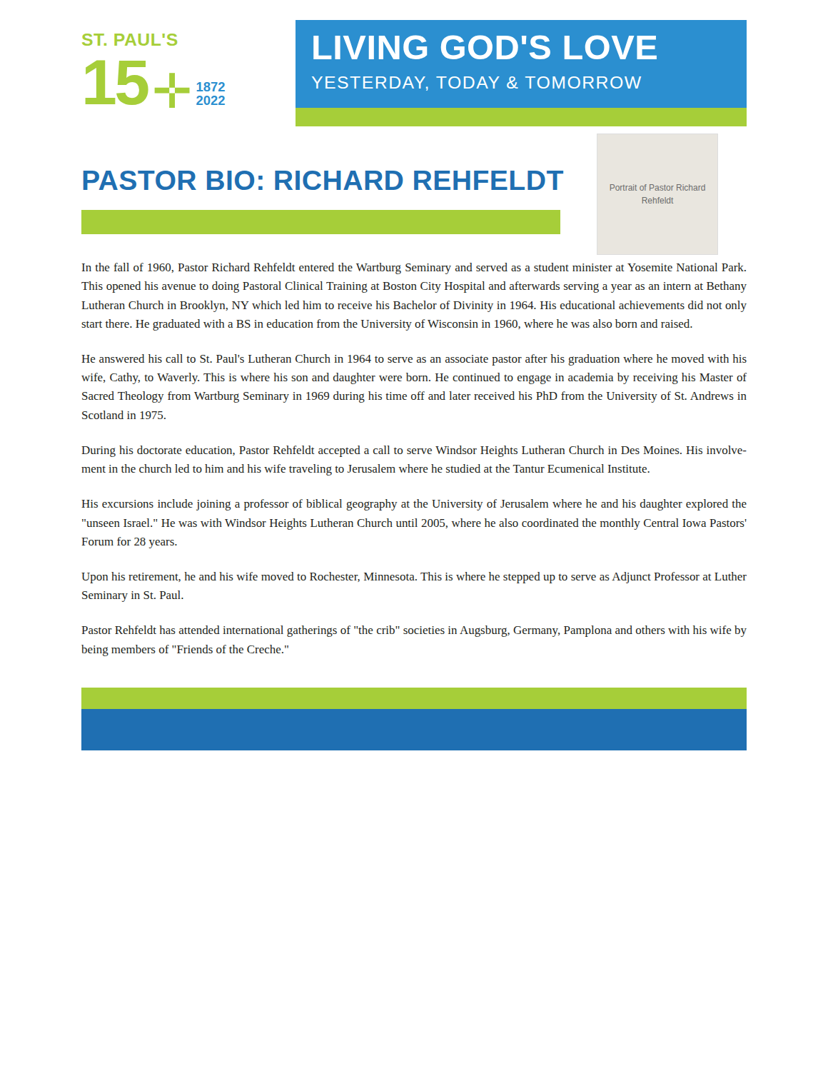ST. PAUL'S
15✛ 1872
2022
LIVING GOD'S LOVE
YESTERDAY, TODAY & TOMORROW
Portrait of Pastor Richard Rehfeldt
PASTOR BIO: RICHARD REHFELDT
In the fall of 1960, Pastor Richard Rehfeldt entered the Wartburg Seminary and served as a student minister at Yosemite National Park. This opened his avenue to doing Pastoral Clinical Training at Boston City Hospital and afterwards serving a year as an intern at Bethany Lutheran Church in Brooklyn, NY which led him to receive his Bachelor of Divinity in 1964. His educational achievements did not only start there. He graduated with a BS in education from the University of Wisconsin in 1960, where he was also born and raised.
He answered his call to St. Paul's Lutheran Church in 1964 to serve as an associate pastor after his graduation where he moved with his wife, Cathy, to Waverly. This is where his son and daughter were born. He continued to engage in academia by receiving his Master of Sacred Theology from Wartburg Seminary in 1969 during his time off and later received his PhD from the University of St. Andrews in Scotland in 1975.
During his doctorate education, Pastor Rehfeldt accepted a call to serve Windsor Heights Lutheran Church in Des Moines. His involvement in the church led to him and his wife traveling to Jerusalem where he studied at the Tantur Ecumenical Institute.
His excursions include joining a professor of biblical geography at the University of Jerusalem where he and his daughter explored the "unseen Israel." He was with Windsor Heights Lutheran Church until 2005, where he also coordinated the monthly Central Iowa Pastors' Forum for 28 years.
Upon his retirement, he and his wife moved to Rochester, Minnesota. This is where he stepped up to serve as Adjunct Professor at Luther Seminary in St. Paul.
Pastor Rehfeldt has attended international gatherings of "the crib" societies in Augsburg, Germany, Pamplona and others with his wife by being members of "Friends of the Creche."